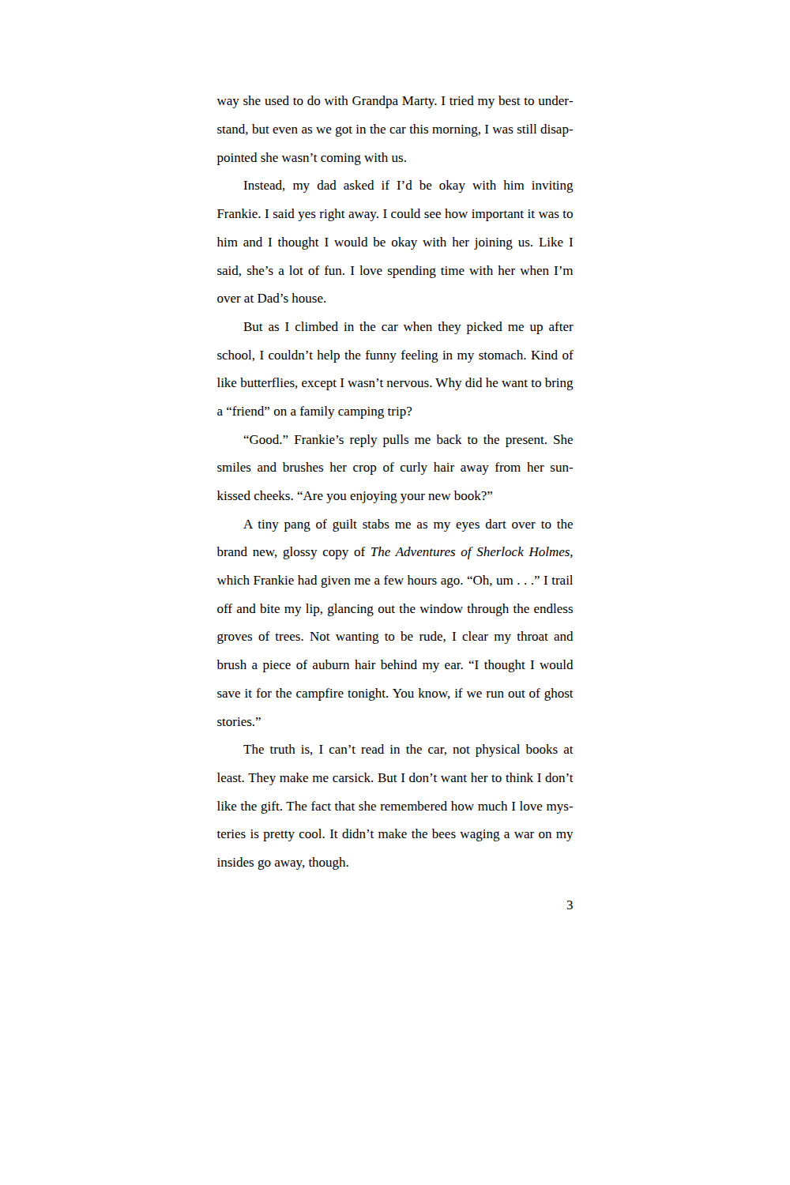way she used to do with Grandpa Marty. I tried my best to understand, but even as we got in the car this morning, I was still disappointed she wasn’t coming with us.
Instead, my dad asked if I’d be okay with him inviting Frankie. I said yes right away. I could see how important it was to him and I thought I would be okay with her joining us. Like I said, she’s a lot of fun. I love spending time with her when I’m over at Dad’s house.
But as I climbed in the car when they picked me up after school, I couldn’t help the funny feeling in my stomach. Kind of like butterflies, except I wasn’t nervous. Why did he want to bring a “friend” on a family camping trip?
“Good.” Frankie’s reply pulls me back to the present. She smiles and brushes her crop of curly hair away from her sun-kissed cheeks. “Are you enjoying your new book?”
A tiny pang of guilt stabs me as my eyes dart over to the brand new, glossy copy of The Adventures of Sherlock Holmes, which Frankie had given me a few hours ago. “Oh, um . . .” I trail off and bite my lip, glancing out the window through the endless groves of trees. Not wanting to be rude, I clear my throat and brush a piece of auburn hair behind my ear. “I thought I would save it for the campfire tonight. You know, if we run out of ghost stories.”
The truth is, I can’t read in the car, not physical books at least. They make me carsick. But I don’t want her to think I don’t like the gift. The fact that she remembered how much I love mysteries is pretty cool. It didn’t make the bees waging a war on my insides go away, though.
3